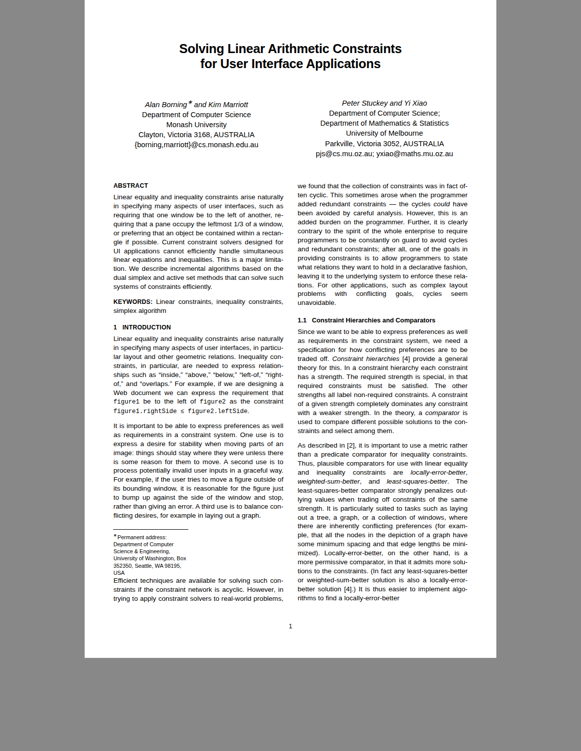Solving Linear Arithmetic Constraints
for User Interface Applications
Alan Borning∗ and Kim Marriott
Department of Computer Science
Monash University
Clayton, Victoria 3168, AUSTRALIA
{borning,marriott}@cs.monash.edu.au
Peter Stuckey and Yi Xiao
Department of Computer Science;
Department of Mathematics & Statistics
University of Melbourne
Parkville, Victoria 3052, AUSTRALIA
pjs@cs.mu.oz.au; yxiao@maths.mu.oz.au
Abstract
Linear equality and inequality constraints arise naturally in specifying many aspects of user interfaces, such as requiring that one window be to the left of another, requiring that a pane occupy the leftmost 1/3 of a window, or preferring that an object be contained within a rectangle if possible. Current constraint solvers designed for UI applications cannot efficiently handle simultaneous linear equations and inequalities. This is a major limitation. We describe incremental algorithms based on the dual simplex and active set methods that can solve such systems of constraints efficiently.
Keywords: Linear constraints, inequality constraints, simplex algorithm
1 Introduction
Linear equality and inequality constraints arise naturally in specifying many aspects of user interfaces, in particular layout and other geometric relations. Inequality constraints, in particular, are needed to express relationships such as “inside,” “above,” “below,” “left-of,” “right-of,” and “overlaps.” For example, if we are designing a Web document we can express the requirement that figure1 be to the left of figure2 as the constraint figure1.rightSide ≤ figure2.leftSide.
It is important to be able to express preferences as well as requirements in a constraint system. One use is to express a desire for stability when moving parts of an image: things should stay where they were unless there is some reason for them to move. A second use is to process potentially invalid user inputs in a graceful way. For example, if the user tries to move a figure outside of its bounding window, it is reasonable for the figure just to bump up against the side of the window and stop, rather than giving an error. A third use is to balance conflicting desires, for example in laying out a graph.
∗Permanent address: Department of Computer Science & Engineering, University of Washington, Box 352350, Seattle, WA 98195, USA
Efficient techniques are available for solving such constraints if the constraint network is acyclic. However, in trying to apply constraint solvers to real-world problems, we found that the collection of constraints was in fact often cyclic. This sometimes arose when the programmer added redundant constraints — the cycles could have been avoided by careful analysis. However, this is an added burden on the programmer. Further, it is clearly contrary to the spirit of the whole enterprise to require programmers to be constantly on guard to avoid cycles and redundant constraints; after all, one of the goals in providing constraints is to allow programmers to state what relations they want to hold in a declarative fashion, leaving it to the underlying system to enforce these relations. For other applications, such as complex layout problems with conflicting goals, cycles seem unavoidable.
1.1 Constraint Hierarchies and Comparators
Since we want to be able to express preferences as well as requirements in the constraint system, we need a specification for how conflicting preferences are to be traded off. Constraint hierarchies [4] provide a general theory for this. In a constraint hierarchy each constraint has a strength. The required strength is special, in that required constraints must be satisfied. The other strengths all label non-required constraints. A constraint of a given strength completely dominates any constraint with a weaker strength. In the theory, a comparator is used to compare different possible solutions to the constraints and select among them.
As described in [2], it is important to use a metric rather than a predicate comparator for inequality constraints. Thus, plausible comparators for use with linear equality and inequality constraints are locally-error-better, weighted-sum-better, and least-squares-better. The least-squares-better comparator strongly penalizes outlying values when trading off constraints of the same strength. It is particularly suited to tasks such as laying out a tree, a graph, or a collection of windows, where there are inherently conflicting preferences (for example, that all the nodes in the depiction of a graph have some minimum spacing and that edge lengths be minimized). Locally-error-better, on the other hand, is a more permissive comparator, in that it admits more solutions to the constraints. (In fact any least-squares-better or weighted-sum-better solution is also a locally-error-better solution [4].) It is thus easier to implement algorithms to find a locally-error-better
1